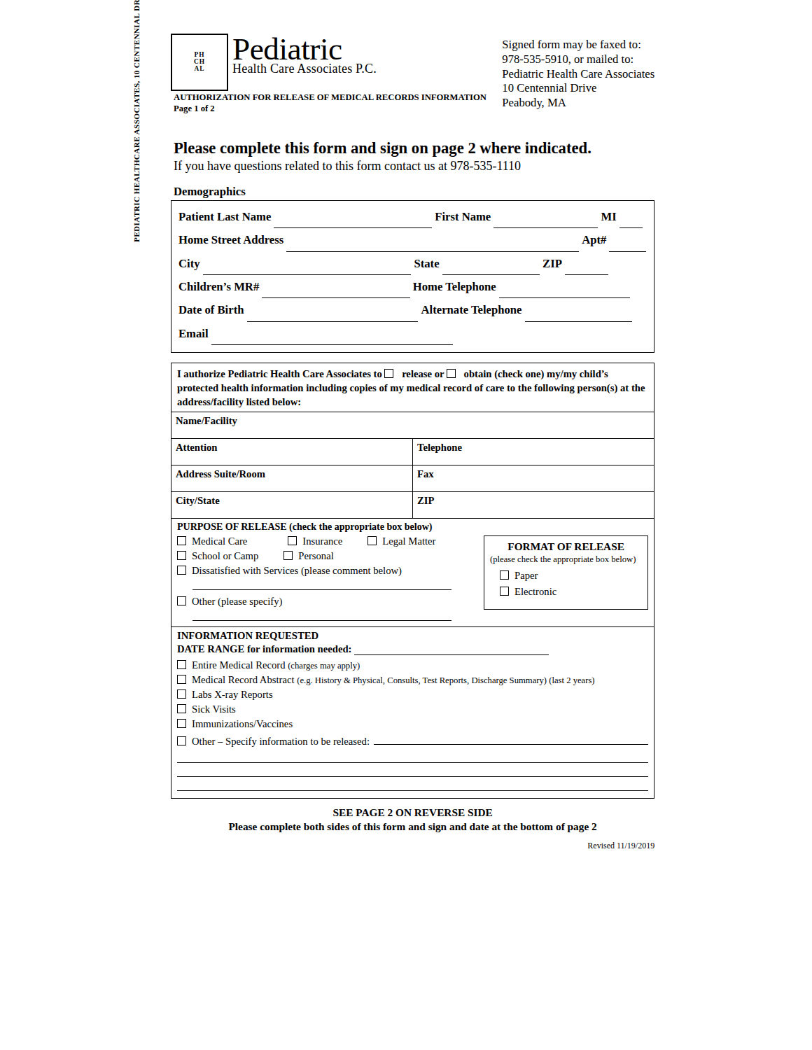PEDIATRIC HEALTHCARE ASSOCIATES, 10 CENTENNIAL DR, PEABODY, MA 01960
PH
CH
AL
Pediatric
Health Care Associates P.C.
AUTHORIZATION FOR RELEASE OF MEDICAL RECORDS INFORMATION
Page 1 of 2
Signed form may be faxed to:
978-535-5910, or mailed to:
Pediatric Health Care Associates
10 Centennial Drive
Peabody, MA
Please complete this form and sign on page 2 where indicated.
If you have questions related to this form contact us at 978-535-1110
Demographics
Patient Last Name First Name MI
Home Street Address Apt#
City State ZIP
Children’s MR# Home Telephone
Date of Birth Alternate Telephone
Email
I authorize Pediatric Health Care Associates to release or obtain (check one) my/my child’s protected health information including copies of my medical record of care to the following person(s) at the address/facility listed below:
| Name/Facility |
| Attention | Telephone |
| Address Suite/Room | Fax |
| City/State | ZIP |
PURPOSE OF RELEASE (check the appropriate box below)
Medical Care Insurance Legal Matter
School or Camp Personal
Dissatisfied with Services (please comment below)
Other (please specify)
FORMAT OF RELEASE
(please check the appropriate box below)
Paper
Electronic
INFORMATION REQUESTED
DATE RANGE for information needed:
Entire Medical Record (charges may apply)
Medical Record Abstract (e.g. History & Physical, Consults, Test Reports, Discharge Summary) (last 2 years)
Labs X-ray Reports
Sick Visits
Immunizations/Vaccines
Other – Specify information to be released:
SEE PAGE 2 ON REVERSE SIDE
Please complete both sides of this form and sign and date at the bottom of page 2
Revised 11/19/2019